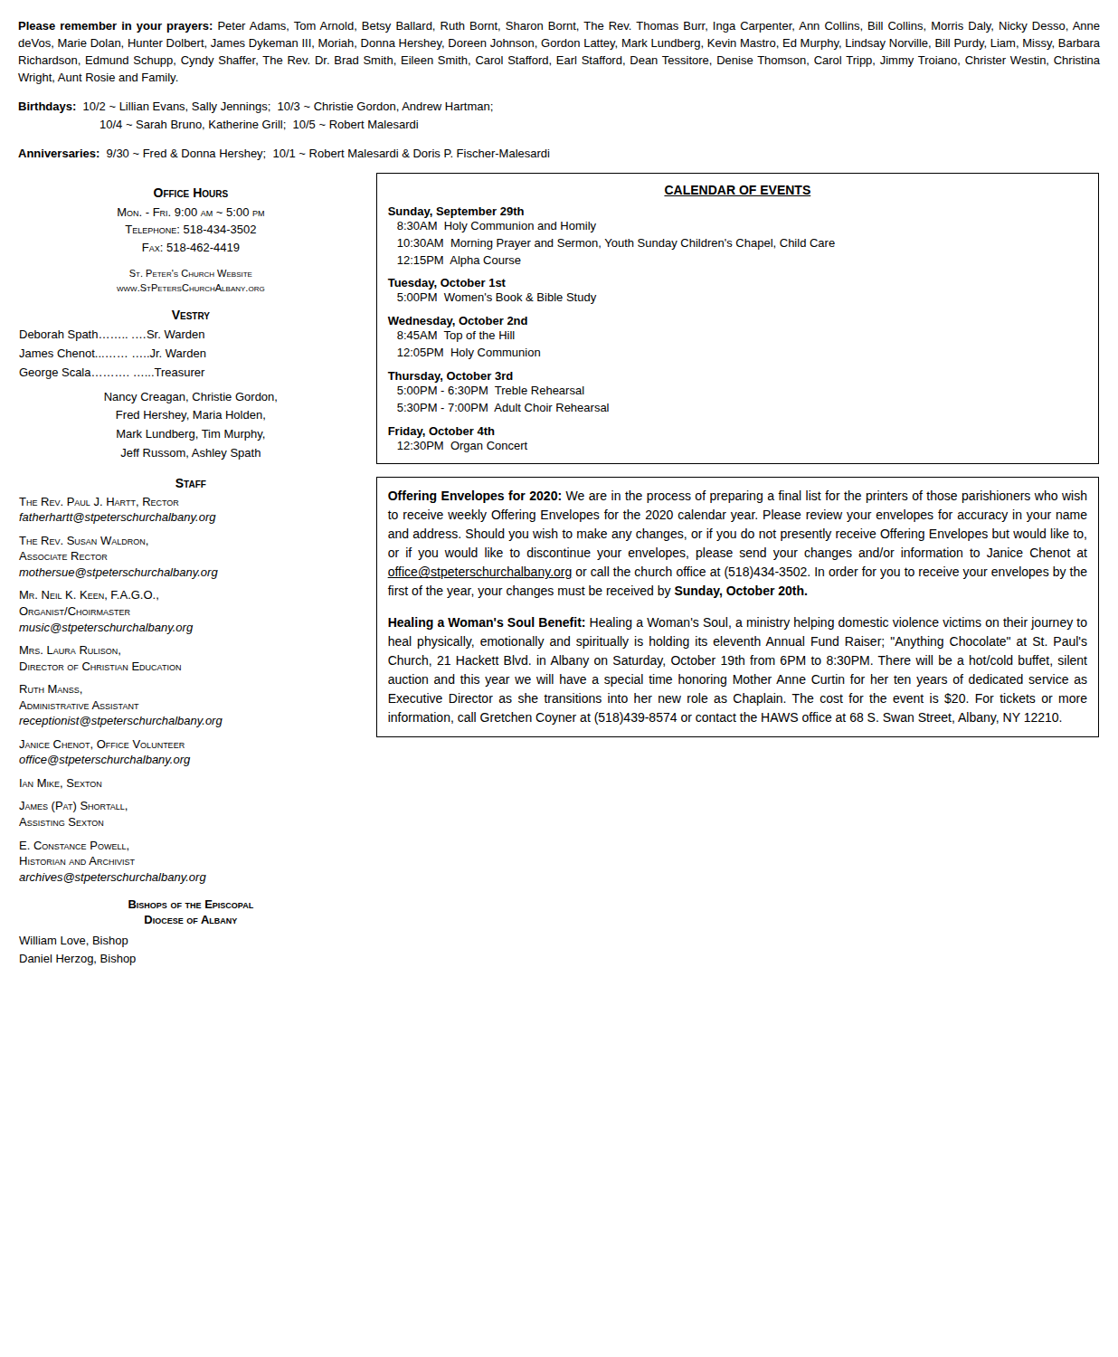Please remember in your prayers: Peter Adams, Tom Arnold, Betsy Ballard, Ruth Bornt, Sharon Bornt, The Rev. Thomas Burr, Inga Carpenter, Ann Collins, Bill Collins, Morris Daly, Nicky Desso, Anne deVos, Marie Dolan, Hunter Dolbert, James Dykeman III, Moriah, Donna Hershey, Doreen Johnson, Gordon Lattey, Mark Lundberg, Kevin Mastro, Ed Murphy, Lindsay Norville, Bill Purdy, Liam, Missy, Barbara Richardson, Edmund Schupp, Cyndy Shaffer, The Rev. Dr. Brad Smith, Eileen Smith, Carol Stafford, Earl Stafford, Dean Tessitore, Denise Thomson, Carol Tripp, Jimmy Troiano, Christer Westin, Christina Wright, Aunt Rosie and Family.
Birthdays: 10/2 ~ Lillian Evans, Sally Jennings; 10/3 ~ Christie Gordon, Andrew Hartman; 10/4 ~ Sarah Bruno, Katherine Grill; 10/5 ~ Robert Malesardi
Anniversaries: 9/30 ~ Fred & Donna Hershey; 10/1 ~ Robert Malesardi & Doris P. Fischer-Malesardi
| Office Hours Mon. - Fri. 9:00 am ~ 5:00 pm Telephone: 518-434-3502 Fax: 518-462-4419 St. Peter's Church Website www.StPetersChurchAlbany.org Vestry Deborah Spath…….. .…Sr. Warden James Chenot...…… …..Jr. Warden George Scala………. …...Treasurer Nancy Creagan, Christie Gordon, Fred Hershey, Maria Holden, Mark Lundberg, Tim Murphy, Jeff Russom, Ashley Spath Staff The Rev. Paul J. Hartt, Rector fatherhartt@stpeterschurchalbany.org The Rev. Susan Waldron, Associate Rector mothersue@stpeterschurchalbany.org Mr. Neil K. Keen, F.A.G.O., Organist/Choirmaster music@stpeterschurchalbany.org Mrs. Laura Rulison, Director of Christian Education Ruth Manss, Administrative Assistant receptionist@stpeterschurchalbany.org Janice Chenot, Office Volunteer office@stpeterschurchalbany.org Ian Mike, Sexton James (Pat) Shortall, Assisting Sexton E. Constance Powell, Historian and Archivist archives@stpeterschurchalbany.org Bishops of the Episcopal Diocese of Albany William Love, Bishop Daniel Herzog, Bishop | CALENDAR OF EVENTS Sunday, September 29th 8:30AM Holy Communion and Homily 10:30AM Morning Prayer and Sermon, Youth Sunday Children's Chapel, Child Care 12:15PM Alpha Course Tuesday, October 1st 5:00PM Women's Book & Bible Study Wednesday, October 2nd 8:45AM Top of the Hill 12:05PM Holy Communion Thursday, October 3rd 5:00PM - 6:30PM Treble Rehearsal 5:30PM - 7:00PM Adult Choir Rehearsal Friday, October 4th 12:30PM Organ Concert Offering Envelopes for 2020: We are in the process of preparing a final list for the printers of those parishioners who wish to receive weekly Offering Envelopes for the 2020 calendar year. Please review your envelopes for accuracy in your name and address. Should you wish to make any changes, or if you do not presently receive Offering Envelopes but would like to, or if you would like to discontinue your envelopes, please send your changes and/or information to Janice Chenot at office@stpeterschurchalbany.org or call the church office at (518)434-3502. In order for you to receive your envelopes by the first of the year, your changes must be received by Sunday, October 20th. Healing a Woman's Soul Benefit: Healing a Woman's Soul, a ministry helping domestic violence victims on their journey to heal physically, emotionally and spiritually is holding its eleventh Annual Fund Raiser; "Anything Chocolate" at St. Paul's Church, 21 Hackett Blvd. in Albany on Saturday, October 19th from 6PM to 8:30PM. There will be a hot/cold buffet, silent auction and this year we will have a special time honoring Mother Anne Curtin for her ten years of dedicated service as Executive Director as she transitions into her new role as Chaplain. The cost for the event is $20. For tickets or more information, call Gretchen Coyner at (518)439-8574 or contact the HAWS office at 68 S. Swan Street, Albany, NY 12210. |